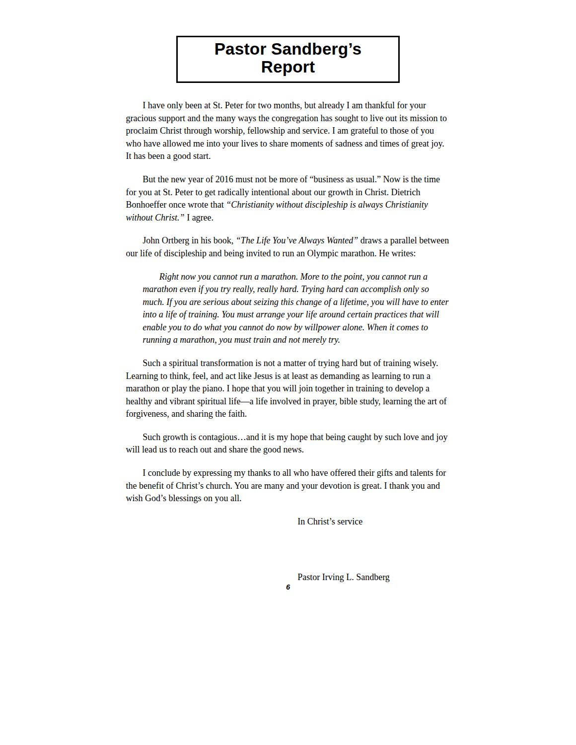Pastor Sandberg’s Report
I have only been at St. Peter for two months, but already I am thankful for your gracious support and the many ways the congregation has sought to live out its mission to proclaim Christ through worship, fellowship and service. I am grateful to those of you who have allowed me into your lives to share moments of sadness and times of great joy. It has been a good start.
But the new year of 2016 must not be more of “business as usual.” Now is the time for you at St. Peter to get radically intentional about our growth in Christ. Dietrich Bonhoeffer once wrote that “Christianity without discipleship is always Christianity without Christ.” I agree.
John Ortberg in his book, “The Life You’ve Always Wanted” draws a parallel between our life of discipleship and being invited to run an Olympic marathon. He writes:
Right now you cannot run a marathon. More to the point, you cannot run a marathon even if you try really, really hard. Trying hard can accomplish only so much. If you are serious about seizing this change of a lifetime, you will have to enter into a life of training. You must arrange your life around certain practices that will enable you to do what you cannot do now by willpower alone. When it comes to running a marathon, you must train and not merely try.
Such a spiritual transformation is not a matter of trying hard but of training wisely. Learning to think, feel, and act like Jesus is at least as demanding as learning to run a marathon or play the piano. I hope that you will join together in training to develop a healthy and vibrant spiritual life—a life involved in prayer, bible study, learning the art of forgiveness, and sharing the faith.
Such growth is contagious…and it is my hope that being caught by such love and joy will lead us to reach out and share the good news.
I conclude by expressing my thanks to all who have offered their gifts and talents for the benefit of Christ’s church. You are many and your devotion is great. I thank you and wish God’s blessings on you all.
In Christ’s service
Pastor Irving L. Sandberg
6